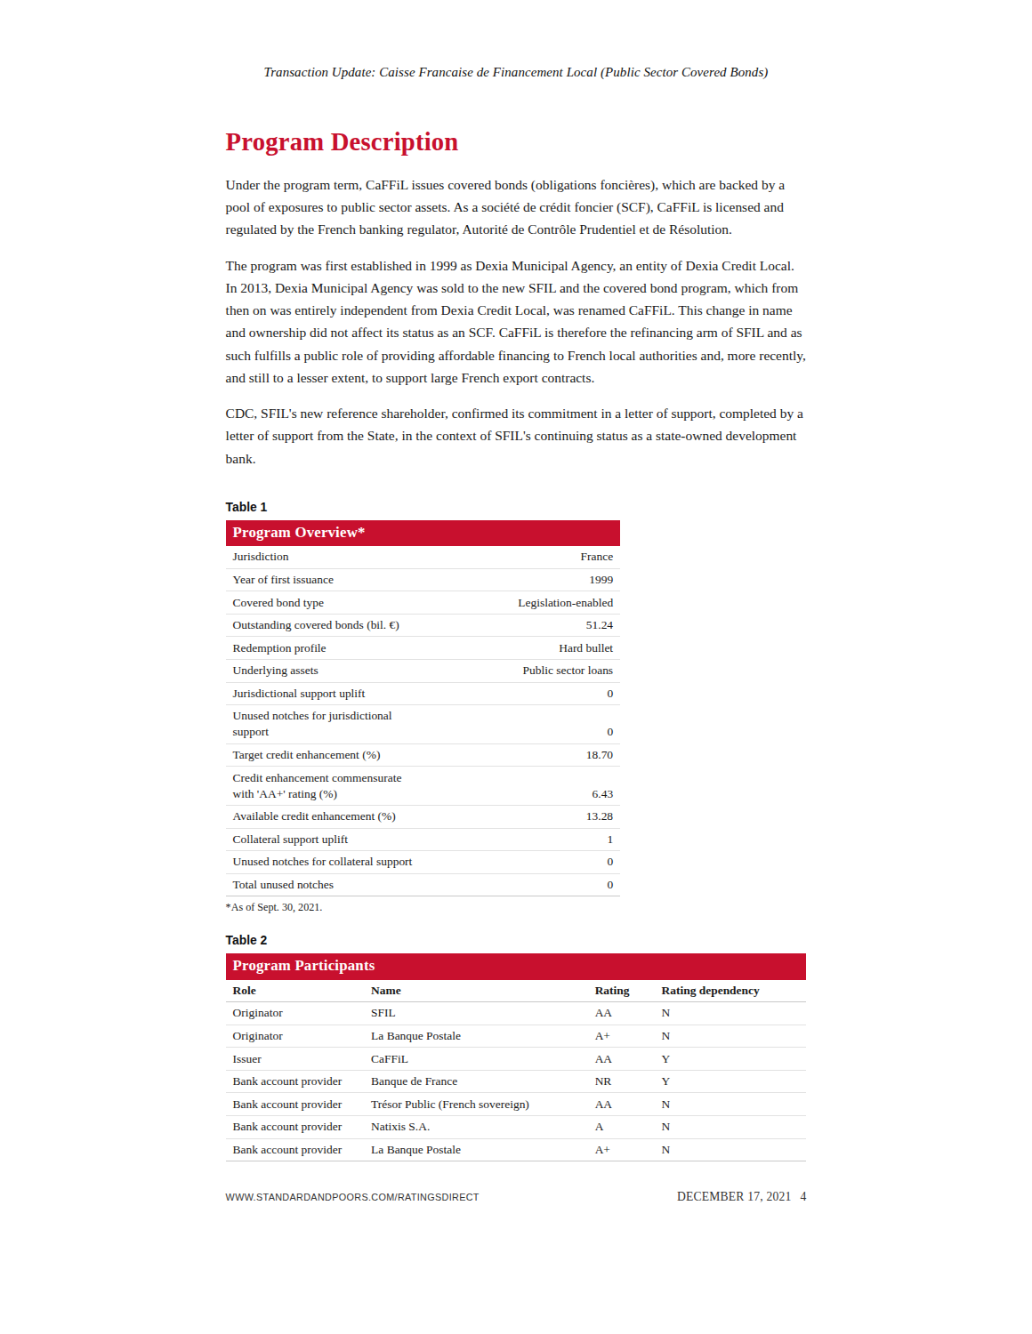Transaction Update: Caisse Francaise de Financement Local (Public Sector Covered Bonds)
Program Description
Under the program term, CaFFiL issues covered bonds (obligations foncières), which are backed by a pool of exposures to public sector assets. As a société de crédit foncier (SCF), CaFFiL is licensed and regulated by the French banking regulator, Autorité de Contrôle Prudentiel et de Résolution.
The program was first established in 1999 as Dexia Municipal Agency, an entity of Dexia Credit Local. In 2013, Dexia Municipal Agency was sold to the new SFIL and the covered bond program, which from then on was entirely independent from Dexia Credit Local, was renamed CaFFiL. This change in name and ownership did not affect its status as an SCF. CaFFiL is therefore the refinancing arm of SFIL and as such fulfills a public role of providing affordable financing to French local authorities and, more recently, and still to a lesser extent, to support large French export contracts.
CDC, SFIL's new reference shareholder, confirmed its commitment in a letter of support, completed by a letter of support from the State, in the context of SFIL's continuing status as a state-owned development bank.
Table 1
Program Overview*
| Jurisdiction | France |
| Year of first issuance | 1999 |
| Covered bond type | Legislation-enabled |
| Outstanding covered bonds (bil. €) | 51.24 |
| Redemption profile | Hard bullet |
| Underlying assets | Public sector loans |
| Jurisdictional support uplift | 0 |
| Unused notches for jurisdictional support | 0 |
| Target credit enhancement (%) | 18.70 |
| Credit enhancement commensurate with 'AA+' rating (%) | 6.43 |
| Available credit enhancement (%) | 13.28 |
| Collateral support uplift | 1 |
| Unused notches for collateral support | 0 |
| Total unused notches | 0 |
*As of Sept. 30, 2021.
Table 2
Program Participants
| Role | Name | Rating | Rating dependency |
| --- | --- | --- | --- |
| Originator | SFIL | AA | N |
| Originator | La Banque Postale | A+ | N |
| Issuer | CaFFiL | AA | Y |
| Bank account provider | Banque de France | NR | Y |
| Bank account provider | Trésor Public (French sovereign) | AA | N |
| Bank account provider | Natixis S.A. | A | N |
| Bank account provider | La Banque Postale | A+ | N |
WWW.STANDARDANDPOORS.COM/RATINGSDIRECT
DECEMBER 17, 20214